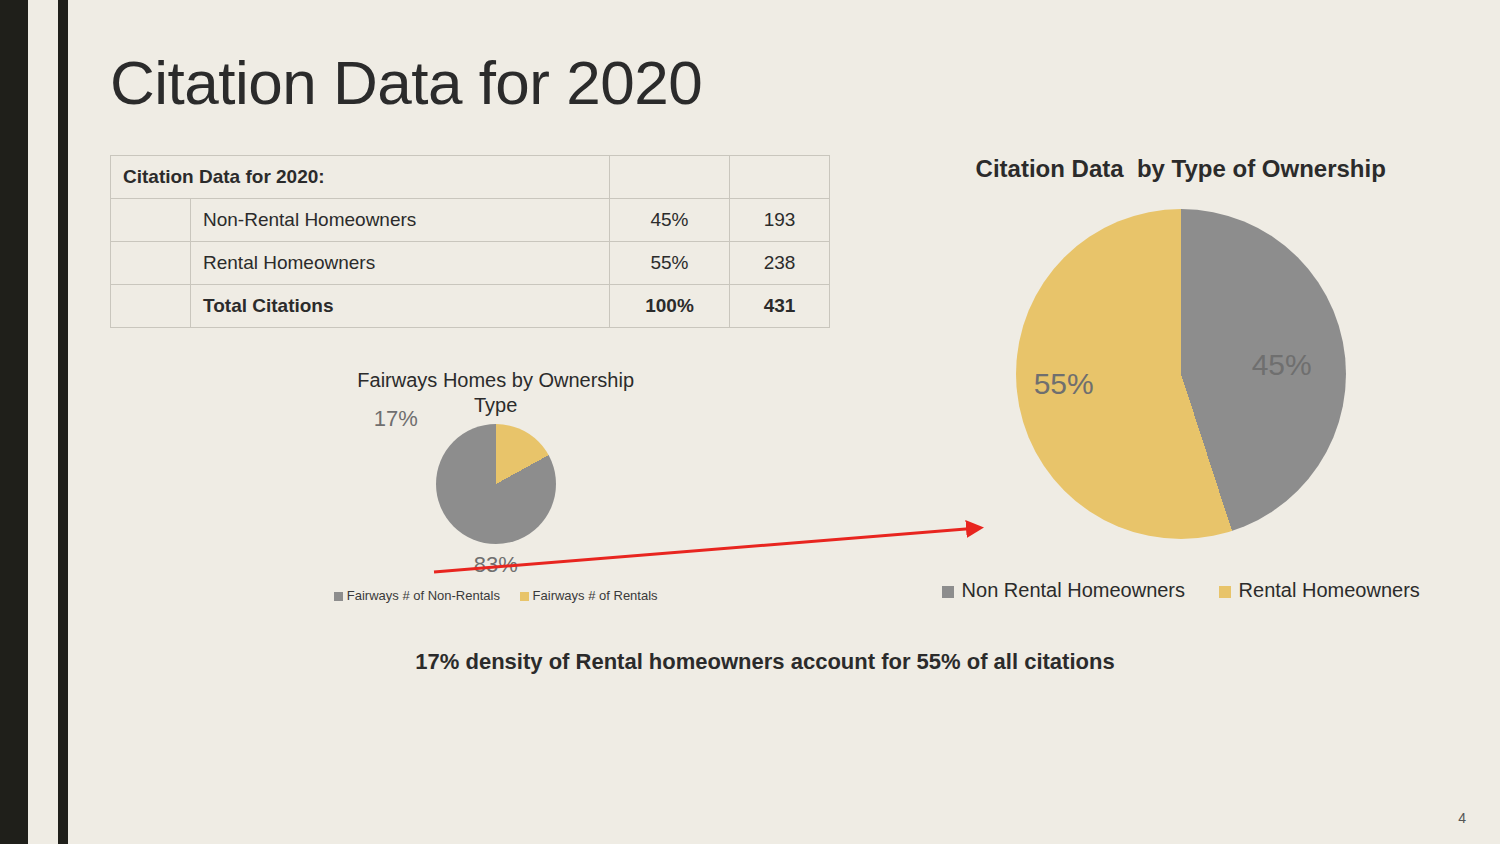Citation Data for 2020
| Citation Data for 2020: | | |
| | Non-Rental Homeowners | 45% | 193 |
| | Rental Homeowners | 55% | 238 |
| | Total Citations | 100% | 431 |
Fairways Homes by Ownership
Type
17%
83%
Fairways # of Non-Rentals Fairways # of Rentals
Citation Data by Type of Ownership
45%
55%
Non Rental Homeowners Rental Homeowners
17% density of Rental homeowners account for 55% of all citations
4